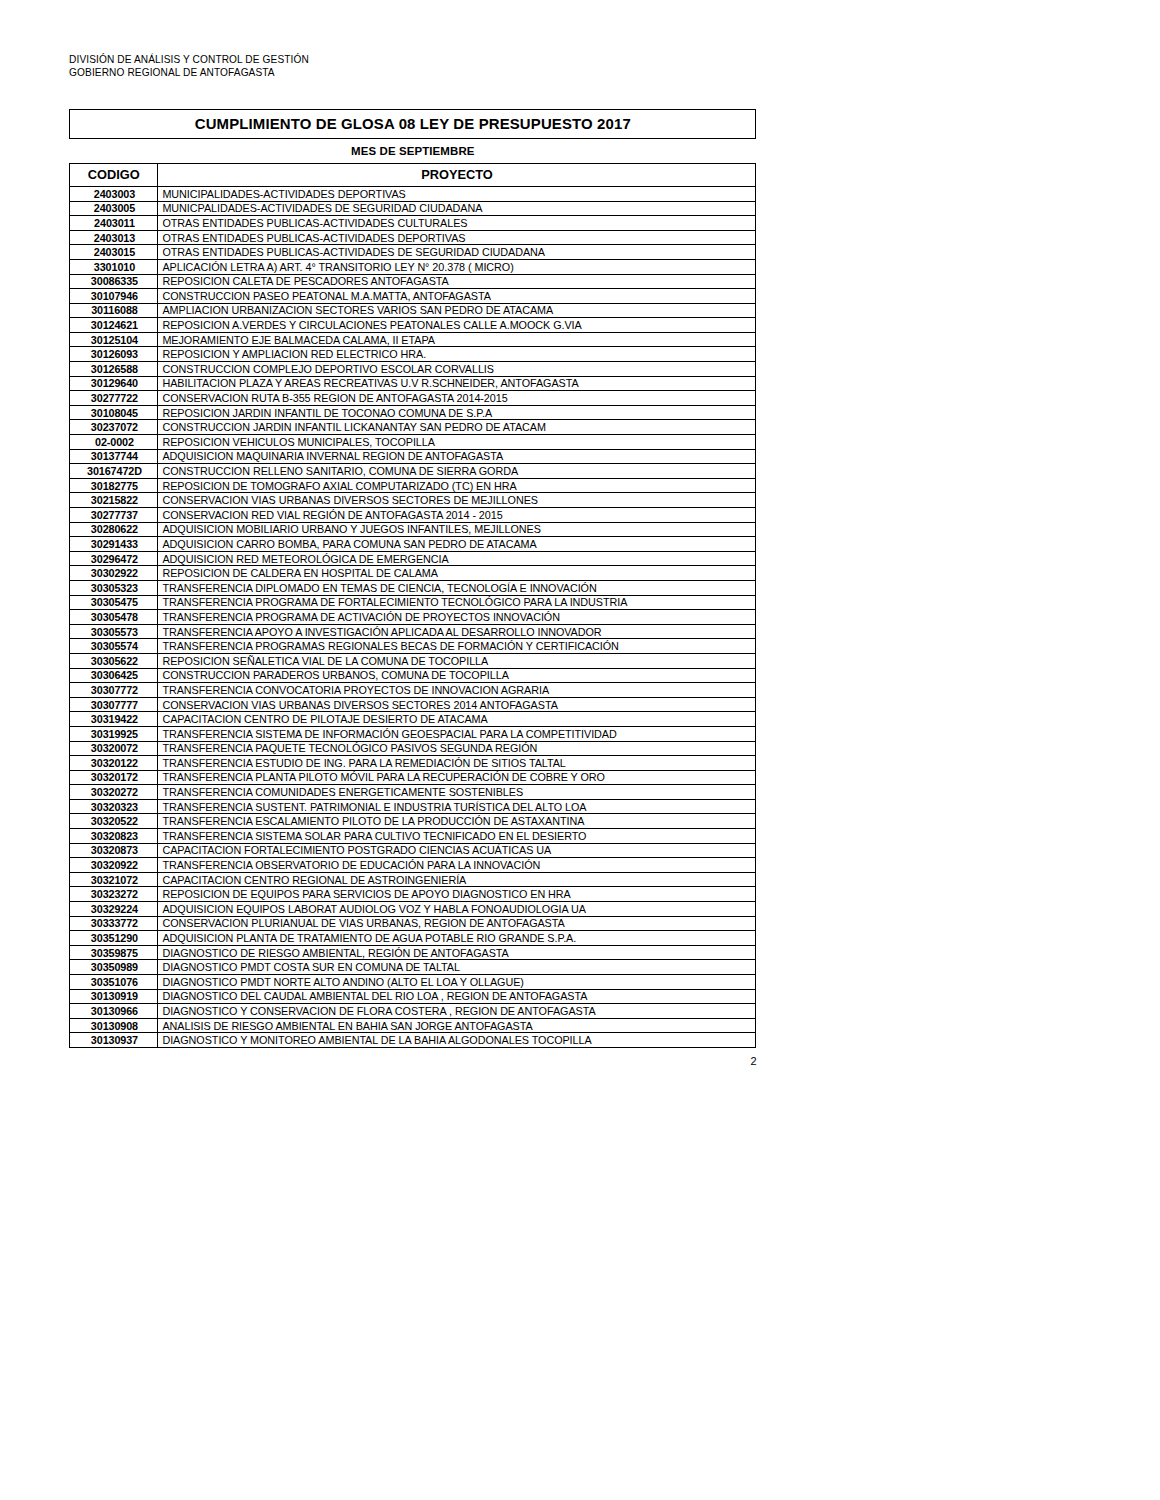DIVISIÓN DE ANÁLISIS Y CONTROL DE GESTIÓN
GOBIERNO REGIONAL DE ANTOFAGASTA
CUMPLIMIENTO DE GLOSA 08 LEY DE PRESUPUESTO 2017
MES DE SEPTIEMBRE
| CODIGO | PROYECTO |
| --- | --- |
| 2403003 | MUNICIPALIDADES-ACTIVIDADES DEPORTIVAS |
| 2403005 | MUNICPALIDADES-ACTIVIDADES DE SEGURIDAD CIUDADANA |
| 2403011 | OTRAS ENTIDADES PUBLICAS-ACTIVIDADES CULTURALES |
| 2403013 | OTRAS ENTIDADES PUBLICAS-ACTIVIDADES DEPORTIVAS |
| 2403015 | OTRAS ENTIDADES PUBLICAS-ACTIVIDADES DE SEGURIDAD CIUDADANA |
| 3301010 | APLICACIÓN LETRA A) ART. 4° TRANSITORIO LEY N° 20.378 ( MICRO) |
| 30086335 | REPOSICION CALETA DE PESCADORES ANTOFAGASTA |
| 30107946 | CONSTRUCCION PASEO PEATONAL M.A.MATTA, ANTOFAGASTA |
| 30116088 | AMPLIACION URBANIZACION SECTORES VARIOS SAN PEDRO DE ATACAMA |
| 30124621 | REPOSICION A.VERDES Y CIRCULACIONES PEATONALES CALLE A.MOOCK G.VIA |
| 30125104 | MEJORAMIENTO EJE BALMACEDA CALAMA, II ETAPA |
| 30126093 | REPOSICION Y AMPLIACION RED ELECTRICO HRA. |
| 30126588 | CONSTRUCCION COMPLEJO DEPORTIVO ESCOLAR CORVALLIS |
| 30129640 | HABILITACION PLAZA Y AREAS RECREATIVAS U.V R.SCHNEIDER, ANTOFAGASTA |
| 30277722 | CONSERVACION RUTA B-355 REGION DE ANTOFAGASTA 2014-2015 |
| 30108045 | REPOSICION JARDIN INFANTIL DE TOCONAO COMUNA DE S.P.A |
| 30237072 | CONSTRUCCION JARDIN INFANTIL LICKANANTAY SAN PEDRO DE ATACAM |
| 02-0002 | REPOSICION VEHICULOS MUNICIPALES, TOCOPILLA |
| 30137744 | ADQUISICION MAQUINARIA INVERNAL REGION DE ANTOFAGASTA |
| 30167472D | CONSTRUCCION RELLENO SANITARIO, COMUNA DE SIERRA GORDA |
| 30182775 | REPOSICION DE TOMOGRAFO AXIAL COMPUTARIZADO (TC) EN HRA |
| 30215822 | CONSERVACION VIAS URBANAS DIVERSOS SECTORES DE MEJILLONES |
| 30277737 | CONSERVACION RED VIAL REGIÓN DE ANTOFAGASTA 2014 - 2015 |
| 30280622 | ADQUISICION MOBILIARIO URBANO Y JUEGOS INFANTILES, MEJILLONES |
| 30291433 | ADQUISICION CARRO BOMBA, PARA COMUNA SAN PEDRO DE ATACAMA |
| 30296472 | ADQUISICION RED METEOROLÓGICA DE EMERGENCIA |
| 30302922 | REPOSICION DE CALDERA EN HOSPITAL DE CALAMA |
| 30305323 | TRANSFERENCIA DIPLOMADO EN TEMAS DE CIENCIA, TECNOLOGÍA E INNOVACIÓN |
| 30305475 | TRANSFERENCIA PROGRAMA DE FORTALECIMIENTO TECNOLÓGICO PARA LA INDUSTRIA |
| 30305478 | TRANSFERENCIA PROGRAMA DE ACTIVACIÓN DE PROYECTOS INNOVACIÓN |
| 30305573 | TRANSFERENCIA APOYO A INVESTIGACIÓN APLICADA AL DESARROLLO INNOVADOR |
| 30305574 | TRANSFERENCIA PROGRAMAS REGIONALES BECAS DE FORMACIÓN Y CERTIFICACIÓN |
| 30305622 | REPOSICION SEÑALETICA VIAL DE LA COMUNA DE TOCOPILLA |
| 30306425 | CONSTRUCCION PARADEROS URBANOS, COMUNA DE TOCOPILLA |
| 30307772 | TRANSFERENCIA CONVOCATORIA PROYECTOS DE INNOVACION AGRARIA |
| 30307777 | CONSERVACION VIAS URBANAS DIVERSOS SECTORES 2014 ANTOFAGASTA |
| 30319422 | CAPACITACION CENTRO DE PILOTAJE DESIERTO DE ATACAMA |
| 30319925 | TRANSFERENCIA SISTEMA DE INFORMACIÓN GEOESPACIAL PARA LA COMPETITIVIDAD |
| 30320072 | TRANSFERENCIA PAQUETE TECNOLÓGICO PASIVOS SEGUNDA REGIÓN |
| 30320122 | TRANSFERENCIA ESTUDIO DE ING. PARA LA REMEDIACIÓN DE SITIOS TALTAL |
| 30320172 | TRANSFERENCIA PLANTA PILOTO MÓVIL PARA LA RECUPERACIÓN DE COBRE Y ORO |
| 30320272 | TRANSFERENCIA COMUNIDADES ENERGETICAMENTE SOSTENIBLES |
| 30320323 | TRANSFERENCIA SUSTENT. PATRIMONIAL E INDUSTRIA TURÍSTICA DEL ALTO LOA |
| 30320522 | TRANSFERENCIA ESCALAMIENTO PILOTO DE LA PRODUCCIÓN DE ASTAXANTINA |
| 30320823 | TRANSFERENCIA SISTEMA SOLAR PARA CULTIVO TECNIFICADO EN EL DESIERTO |
| 30320873 | CAPACITACION FORTALECIMIENTO POSTGRADO CIENCIAS ACUÁTICAS UA |
| 30320922 | TRANSFERENCIA OBSERVATORIO DE EDUCACIÓN PARA LA INNOVACIÓN |
| 30321072 | CAPACITACION CENTRO REGIONAL DE ASTROINGENIERÍA |
| 30323272 | REPOSICION DE EQUIPOS PARA SERVICIOS DE APOYO DIAGNOSTICO EN HRA |
| 30329224 | ADQUISICION EQUIPOS LABORAT AUDIOLOG VOZ Y HABLA FONOAUDIOLOGIA UA |
| 30333772 | CONSERVACION PLURIANUAL DE VIAS URBANAS, REGION DE ANTOFAGASTA |
| 30351290 | ADQUISICION PLANTA DE TRATAMIENTO DE AGUA POTABLE RIO GRANDE S.P.A. |
| 30359875 | DIAGNOSTICO DE RIESGO AMBIENTAL, REGIÓN DE ANTOFAGASTA |
| 30350989 | DIAGNOSTICO PMDT COSTA SUR EN COMUNA DE TALTAL |
| 30351076 | DIAGNOSTICO PMDT NORTE ALTO ANDINO (ALTO EL LOA Y OLLAGUE) |
| 30130919 | DIAGNOSTICO DEL CAUDAL AMBIENTAL DEL RIO LOA , REGION DE ANTOFAGASTA |
| 30130966 | DIAGNOSTICO Y CONSERVACION DE FLORA COSTERA , REGION DE ANTOFAGASTA |
| 30130908 | ANALISIS DE RIESGO AMBIENTAL EN BAHIA SAN JORGE ANTOFAGASTA |
| 30130937 | DIAGNOSTICO Y MONITOREO AMBIENTAL DE LA BAHIA ALGODONALES TOCOPILLA |
2